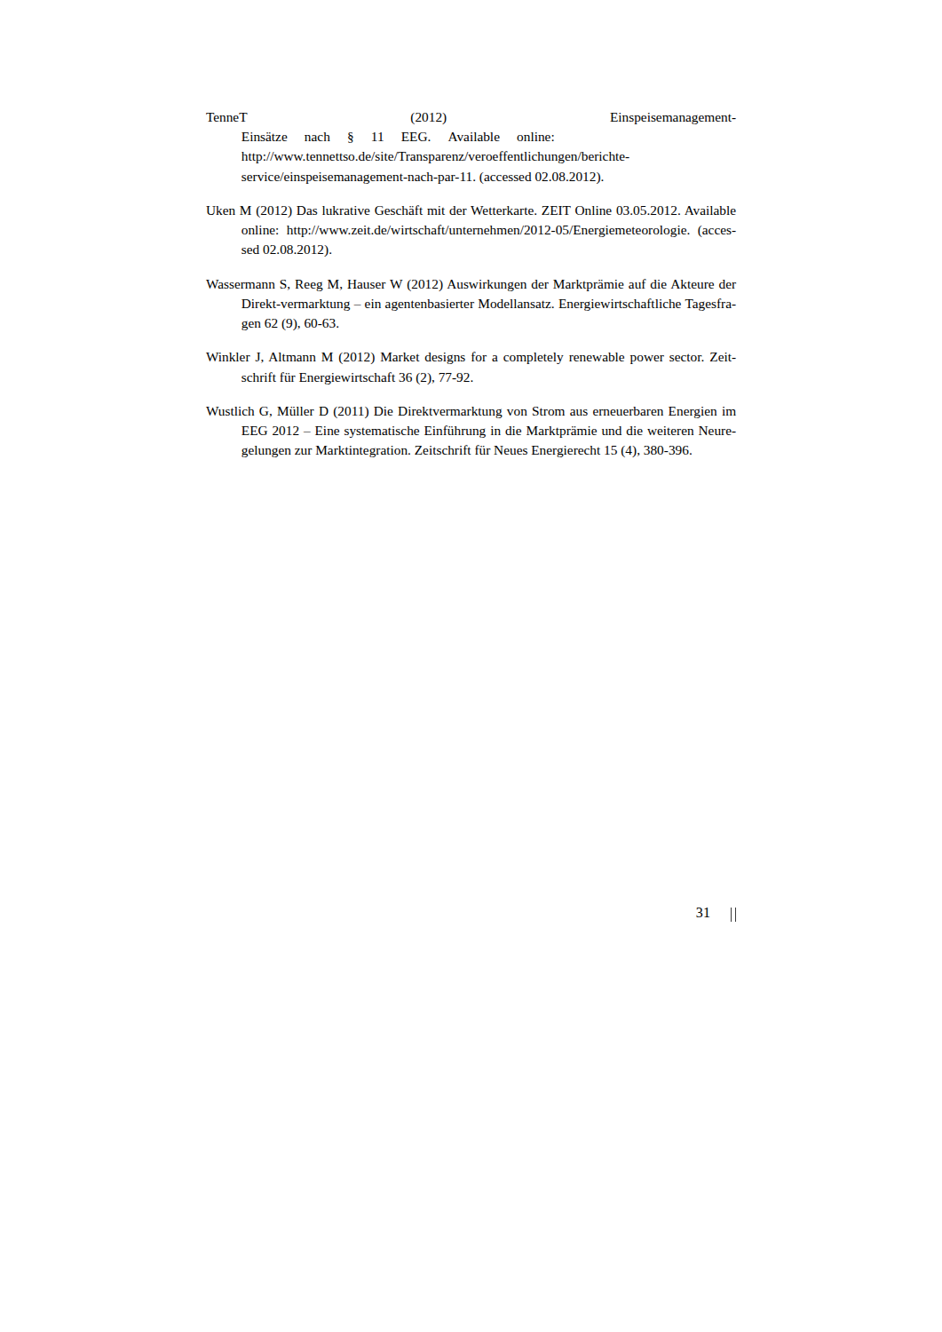TenneT (2012) Einspeisemanagement-Einsätze nach § 11 EEG. Available online:
http://www.tennettso.de/site/Transparenz/veroeffentlichungen/berichte-
service/einspeisemanagement-nach-par-11. (accessed 02.08.2012).
Uken M (2012) Das lukrative Geschäft mit der Wetterkarte. ZEIT Online 03.05.2012. Available online: http://www.zeit.de/wirtschaft/unternehmen/2012-05/Energiemeteorologie. (accessed 02.08.2012).
Wassermann S, Reeg M, Hauser W (2012) Auswirkungen der Marktprämie auf die Akteure der Direkt-vermarktung – ein agentenbasierter Modellansatz. Energiewirtschaftliche Tagesfragen 62 (9), 60-63.
Winkler J, Altmann M (2012) Market designs for a completely renewable power sector. Zeitschrift für Energiewirtschaft 36 (2), 77-92.
Wustlich G, Müller D (2011) Die Direktvermarktung von Strom aus erneuerbaren Energien im EEG 2012 – Eine systematische Einführung in die Marktprämie und die weiteren Neuregelungen zur Marktintegration. Zeitschrift für Neues Energierecht 15 (4), 380-396.
31